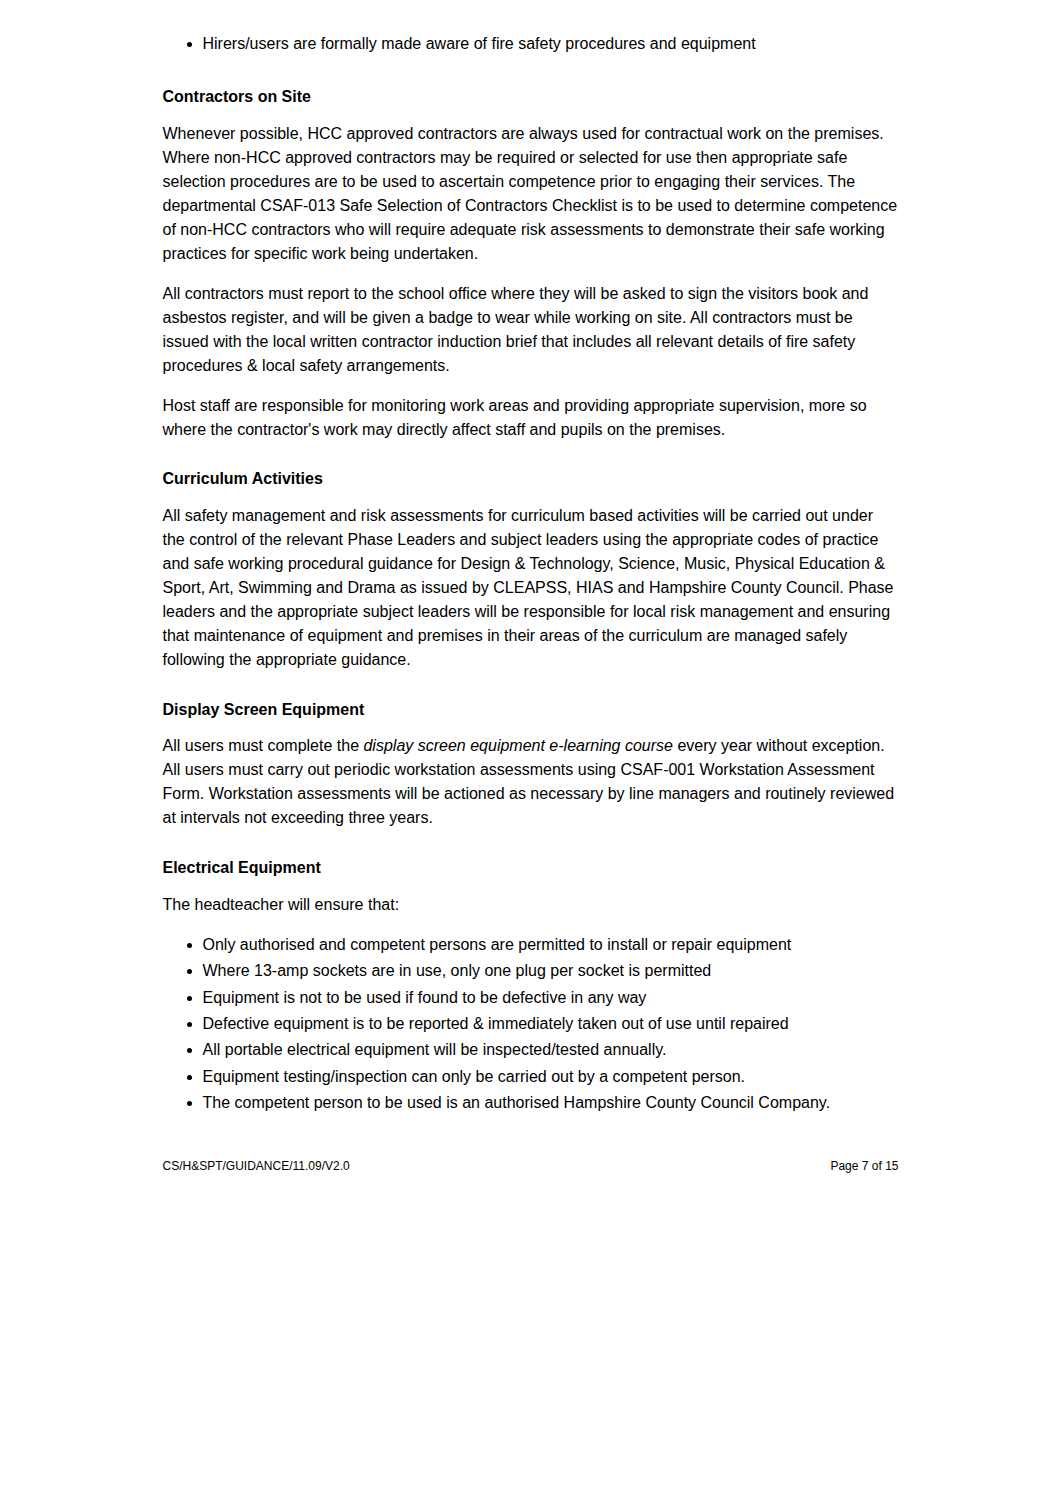Hirers/users are formally made aware of fire safety procedures and equipment
Contractors on Site
Whenever possible, HCC approved contractors are always used for contractual work on the premises. Where non-HCC approved contractors may be required or selected for use then appropriate safe selection procedures are to be used to ascertain competence prior to engaging their services. The departmental CSAF-013 Safe Selection of Contractors Checklist is to be used to determine competence of non-HCC contractors who will require adequate risk assessments to demonstrate their safe working practices for specific work being undertaken.
All contractors must report to the school office where they will be asked to sign the visitors book and asbestos register, and will be given a badge to wear while working on site. All contractors must be issued with the local written contractor induction brief that includes all relevant details of fire safety procedures & local safety arrangements.
Host staff are responsible for monitoring work areas and providing appropriate supervision, more so where the contractor's work may directly affect staff and pupils on the premises.
Curriculum Activities
All safety management and risk assessments for curriculum based activities will be carried out under the control of the relevant Phase Leaders and subject leaders using the appropriate codes of practice and safe working procedural guidance for Design & Technology, Science, Music, Physical Education & Sport, Art, Swimming and Drama as issued by CLEAPSS, HIAS and Hampshire County Council. Phase leaders and the appropriate subject leaders will be responsible for local risk management and ensuring that maintenance of equipment and premises in their areas of the curriculum are managed safely following the appropriate guidance.
Display Screen Equipment
All users must complete the display screen equipment e-learning course every year without exception. All users must carry out periodic workstation assessments using CSAF-001 Workstation Assessment Form. Workstation assessments will be actioned as necessary by line managers and routinely reviewed at intervals not exceeding three years.
Electrical Equipment
The headteacher will ensure that:
Only authorised and competent persons are permitted to install or repair equipment
Where 13-amp sockets are in use, only one plug per socket is permitted
Equipment is not to be used if found to be defective in any way
Defective equipment is to be reported & immediately taken out of use until repaired
All portable electrical equipment will be inspected/tested annually.
Equipment testing/inspection can only be carried out by a competent person.
The competent person to be used is an authorised Hampshire County Council Company.
CS/H&SPT/GUIDANCE/11.09/V2.0 Page 7 of 15